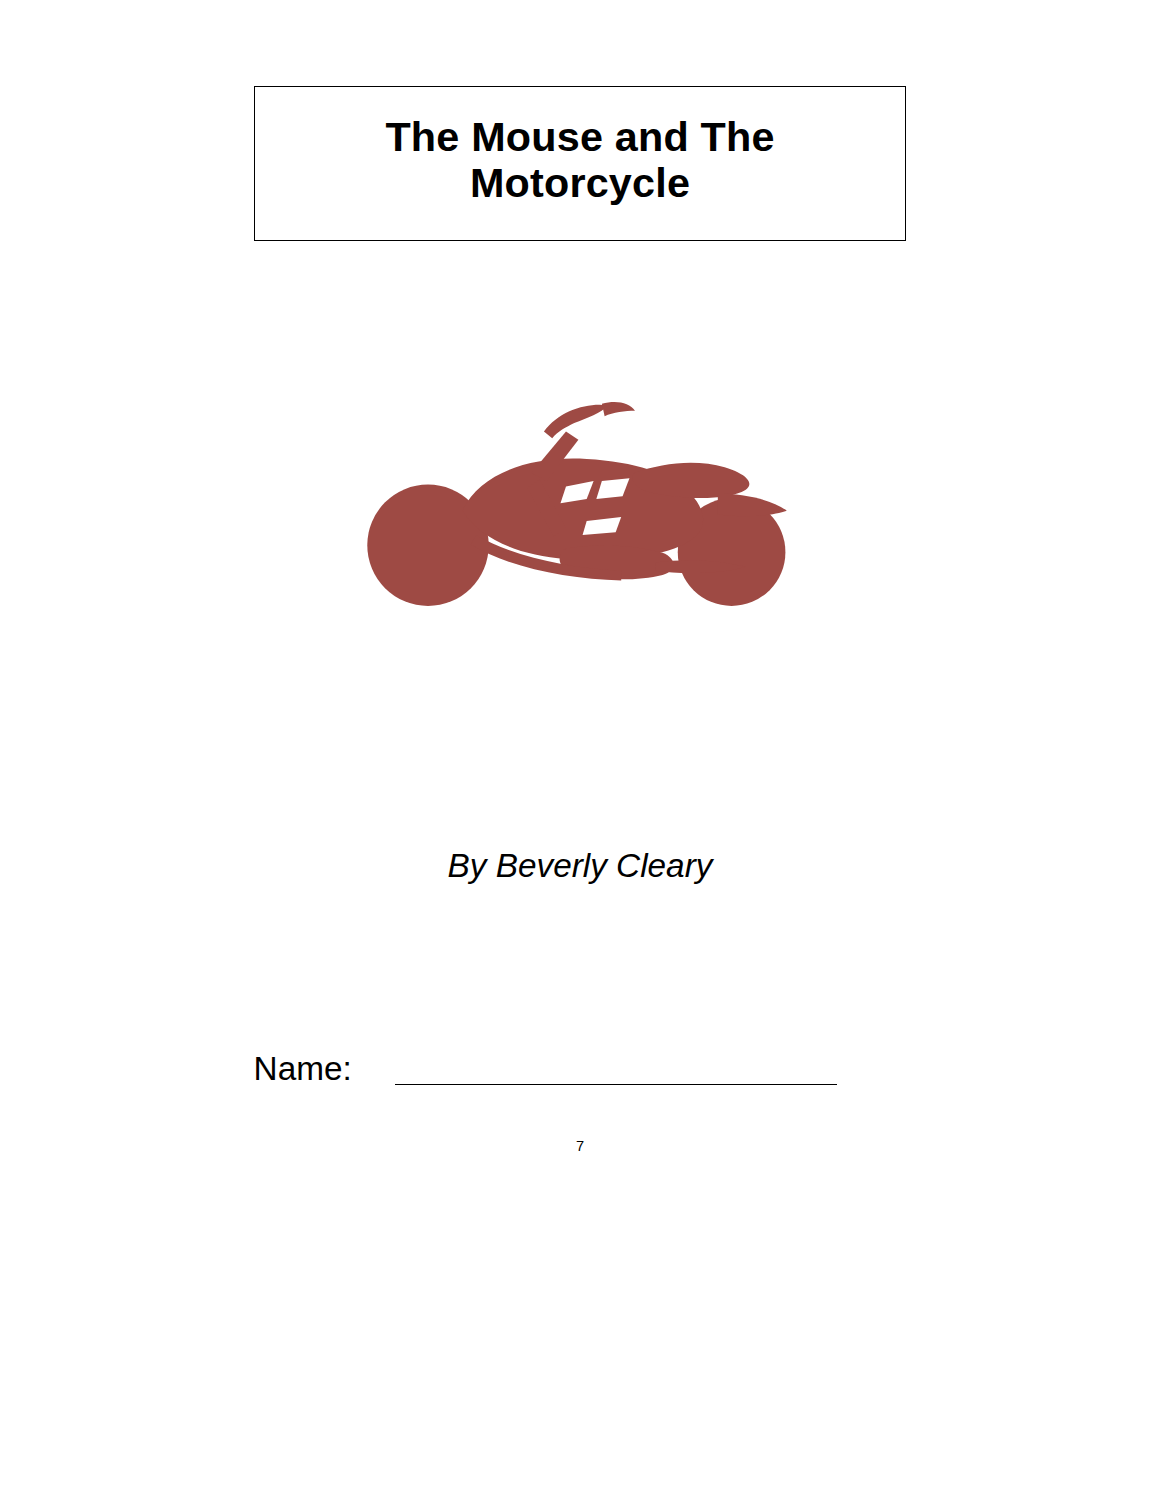The Mouse and The Motorcycle
By Beverly Cleary
Name:
7